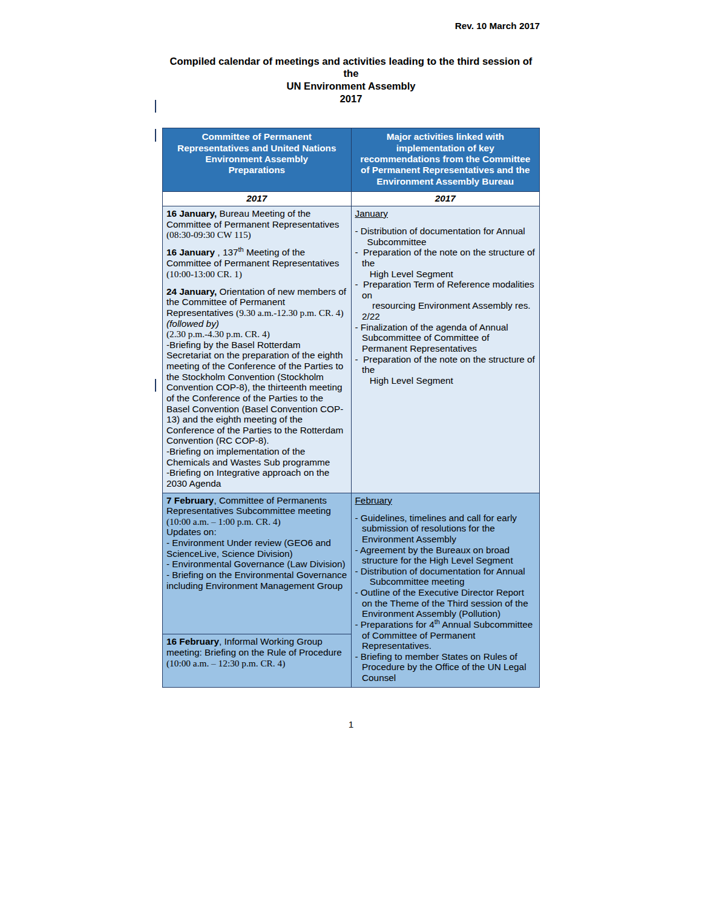Rev. 10 March 2017
Compiled calendar of meetings and activities leading to the third session of the
UN Environment Assembly
2017
| Committee of Permanent Representatives and United Nations Environment Assembly Preparations | Major activities linked with implementation of key recommendations from the Committee of Permanent Representatives and the Environment Assembly Bureau |
| --- | --- |
| 2017 | 2017 |
| 16 January, Bureau Meeting of the Committee of Permanent Representatives (08:30-09:30 CW 115) 16 January , 137 th Meeting of the Committee of Permanent Representatives (10:00-13:00 CR. 1) 24 January, Orientation of new members of the Committee of Permanent Representatives (9.30 a.m.-12.30 p.m. CR. 4) (followed by) (2.30 p.m.-4.30 p.m. CR. 4) -Briefing by the Basel Rotterdam Secretariat on the preparation of the eighth meeting of the Conference of the Parties to the Stockholm Convention (Stockholm Convention COP-8), the thirteenth meeting of the Conference of the Parties to the Basel Convention (Basel Convention COP-13) and the eighth meeting of the Conference of the Parties to the Rotterdam Convention (RC COP-8). -Briefing on implementation of the Chemicals and Wastes Sub programme -Briefing on Integrative approach on the 2030 Agenda | January - Distribution of documentation for Annual Subcommittee - Preparation of the note on the structure of the High Level Segment - Preparation Term of Reference modalities on resourcing Environment Assembly res. 2/22 - Finalization of the agenda of Annual Subcommittee of Committee of Permanent Representatives - Preparation of the note on the structure of the High Level Segment |
| 7 February , Committee of Permanents Representatives Subcommittee meeting (10:00 a.m. – 1:00 p.m. CR. 4) Updates on: - Environment Under review (GEO6 and ScienceLive, Science Division) - Environmental Governance (Law Division) - Briefing on the Environmental Governance including Environment Management Group | February - Guidelines, timelines and call for early submission of resolutions for the Environment Assembly - Agreement by the Bureaux on broad structure for the High Level Segment - Distribution of documentation for Annual Subcommittee meeting - Outline of the Executive Director Report on the Theme of the Third session of the Environment Assembly (Pollution) - Preparations for 4 th Annual Subcommittee of Committee of Permanent Representatives. - Briefing to member States on Rules of Procedure by the Office of the UN Legal Counsel |
| 16 February , Informal Working Group meeting: Briefing on the Rule of Procedure (10:00 a.m. – 12:30 p.m. CR. 4) |
1